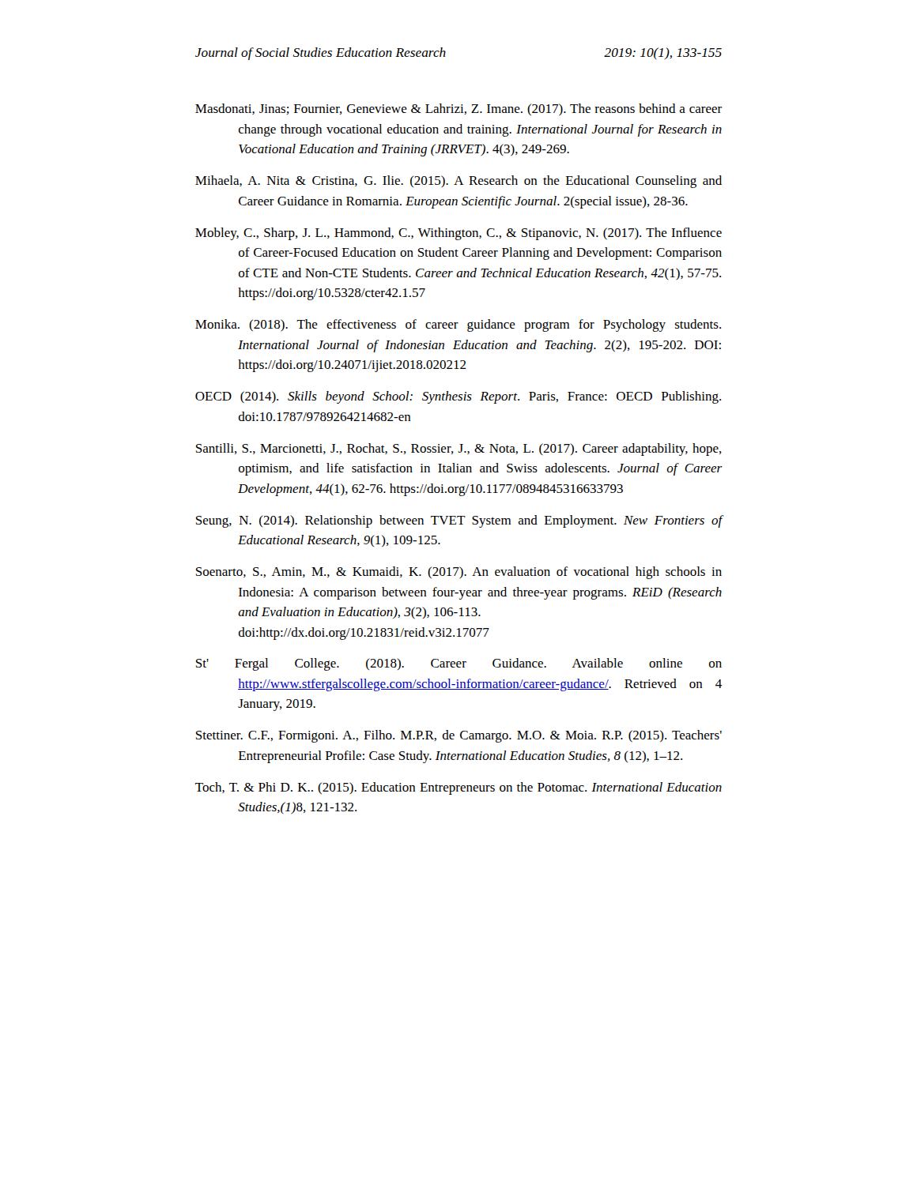Journal of Social Studies Education Research 2019: 10(1), 133-155
Masdonati, Jinas; Fournier, Geneviewe & Lahrizi, Z. Imane. (2017). The reasons behind a career change through vocational education and training. International Journal for Research in Vocational Education and Training (JRRVET). 4(3), 249-269.
Mihaela, A. Nita & Cristina, G. Ilie. (2015). A Research on the Educational Counseling and Career Guidance in Romarnia. European Scientific Journal. 2(special issue), 28-36.
Mobley, C., Sharp, J. L., Hammond, C., Withington, C., & Stipanovic, N. (2017). The Influence of Career-Focused Education on Student Career Planning and Development: Comparison of CTE and Non-CTE Students. Career and Technical Education Research, 42(1), 57-75. https://doi.org/10.5328/cter42.1.57
Monika. (2018). The effectiveness of career guidance program for Psychology students. International Journal of Indonesian Education and Teaching. 2(2), 195-202. DOI: https://doi.org/10.24071/ijiet.2018.020212
OECD (2014). Skills beyond School: Synthesis Report. Paris, France: OECD Publishing. doi:10.1787/9789264214682-en
Santilli, S., Marcionetti, J., Rochat, S., Rossier, J., & Nota, L. (2017). Career adaptability, hope, optimism, and life satisfaction in Italian and Swiss adolescents. Journal of Career Development, 44(1), 62-76. https://doi.org/10.1177/0894845316633793
Seung, N. (2014). Relationship between TVET System and Employment. New Frontiers of Educational Research, 9(1), 109-125.
Soenarto, S., Amin, M., & Kumaidi, K. (2017). An evaluation of vocational high schools in Indonesia: A comparison between four-year and three-year programs. REiD (Research and Evaluation in Education), 3(2), 106-113. doi:http://dx.doi.org/10.21831/reid.v3i2.17077
St' Fergal College. (2018). Career Guidance. Available online on http://www.stfergalscollege.com/school-information/career-gudance/. Retrieved on 4 January, 2019.
Stettiner. C.F., Formigoni. A., Filho. M.P.R, de Camargo. M.O. & Moia. R.P. (2015). Teachers' Entrepreneurial Profile: Case Study. International Education Studies, 8 (12), 1–12.
Toch, T. & Phi D. K.. (2015). Education Entrepreneurs on the Potomac. International Education Studies,(1)8, 121-132.